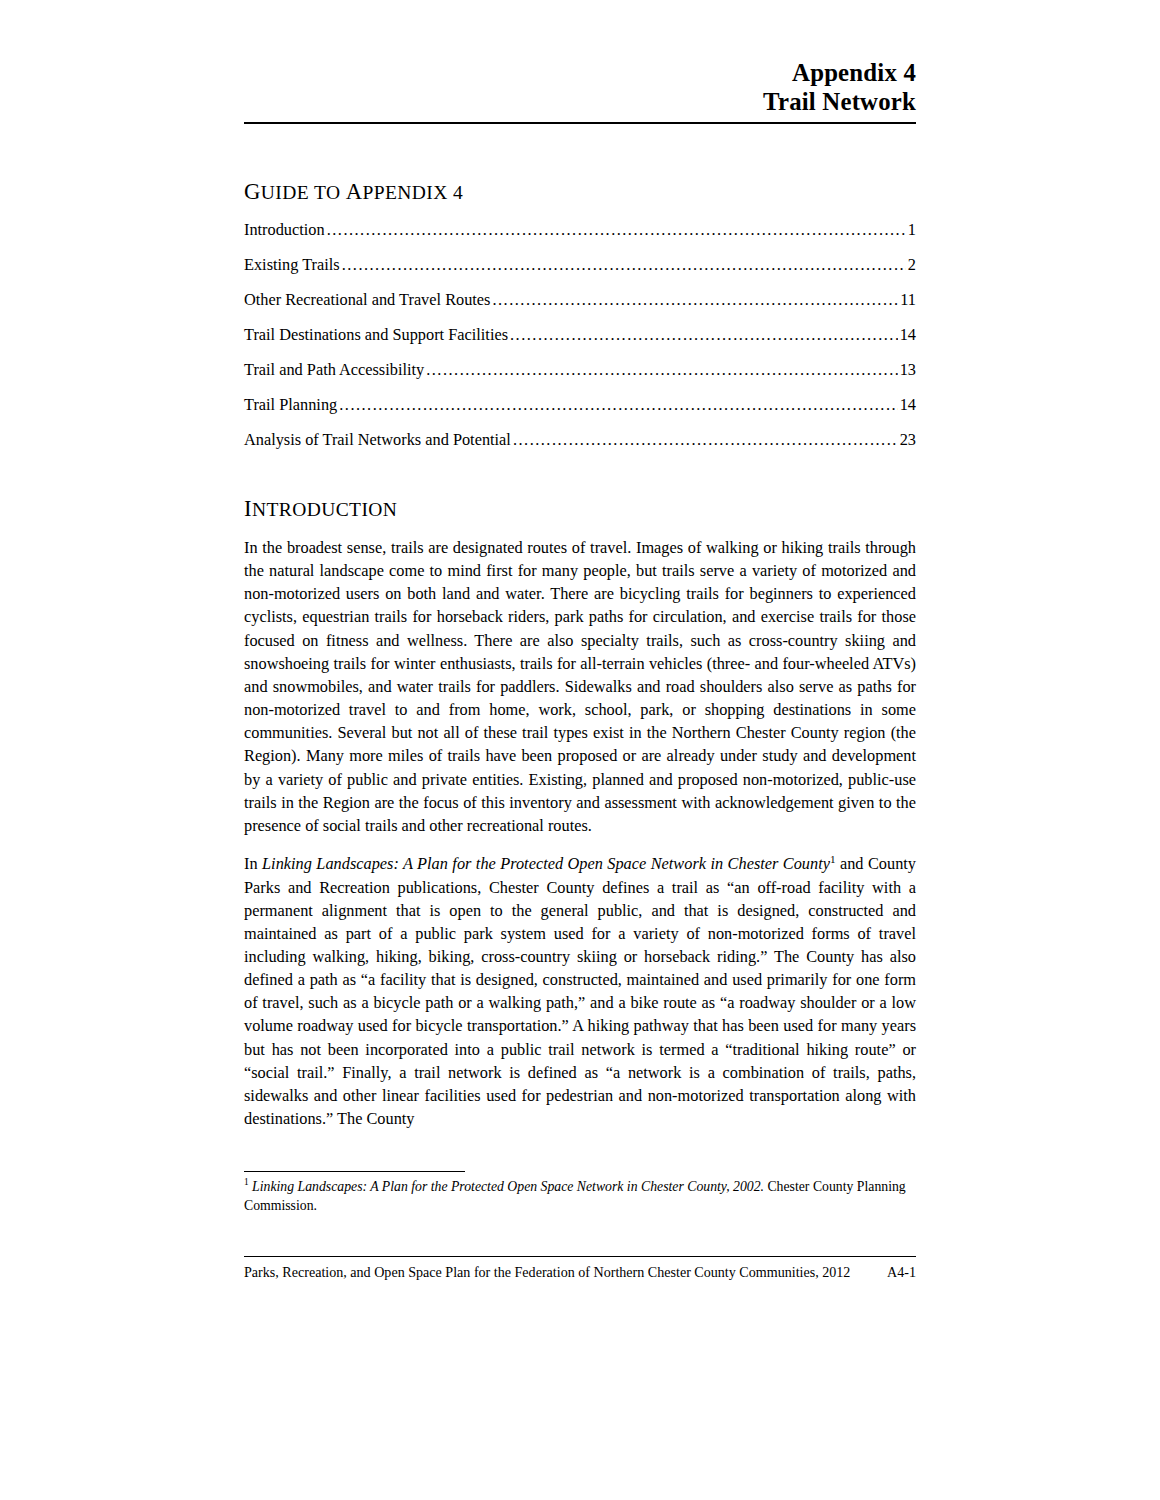Appendix 4
Trail Network
GUIDE TO APPENDIX 4
Introduction.................................................................................................................................................. 1
Existing Trails.............................................................................................................................................. 2
Other Recreational and Travel Routes............................................................................................. 11
Trail Destinations and Support Facilities......................................................................................... 14
Trail and Path Accessibility......................................................................................................... 13
Trail Planning......................................................................................................................................... 14
Analysis of Trail Networks and Potential......................................................................................... 23
INTRODUCTION
In the broadest sense, trails are designated routes of travel. Images of walking or hiking trails through the natural landscape come to mind first for many people, but trails serve a variety of motorized and non-motorized users on both land and water. There are bicycling trails for beginners to experienced cyclists, equestrian trails for horseback riders, park paths for circulation, and exercise trails for those focused on fitness and wellness. There are also specialty trails, such as cross-country skiing and snowshoeing trails for winter enthusiasts, trails for all-terrain vehicles (three- and four-wheeled ATVs) and snowmobiles, and water trails for paddlers. Sidewalks and road shoulders also serve as paths for non-motorized travel to and from home, work, school, park, or shopping destinations in some communities. Several but not all of these trail types exist in the Northern Chester County region (the Region). Many more miles of trails have been proposed or are already under study and development by a variety of public and private entities. Existing, planned and proposed non-motorized, public-use trails in the Region are the focus of this inventory and assessment with acknowledgement given to the presence of social trails and other recreational routes.
In Linking Landscapes: A Plan for the Protected Open Space Network in Chester County1 and County Parks and Recreation publications, Chester County defines a trail as “an off-road facility with a permanent alignment that is open to the general public, and that is designed, constructed and maintained as part of a public park system used for a variety of non-motorized forms of travel including walking, hiking, biking, cross-country skiing or horseback riding.” The County has also defined a path as “a facility that is designed, constructed, maintained and used primarily for one form of travel, such as a bicycle path or a walking path,” and a bike route as “a roadway shoulder or a low volume roadway used for bicycle transportation.” A hiking pathway that has been used for many years but has not been incorporated into a public trail network is termed a “traditional hiking route” or “social trail.” Finally, a trail network is defined as “a network is a combination of trails, paths, sidewalks and other linear facilities used for pedestrian and non-motorized transportation along with destinations.” The County
1 Linking Landscapes: A Plan for the Protected Open Space Network in Chester County, 2002. Chester County Planning Commission.
Parks, Recreation, and Open Space Plan for the Federation of Northern Chester County Communities, 2012 A4-1